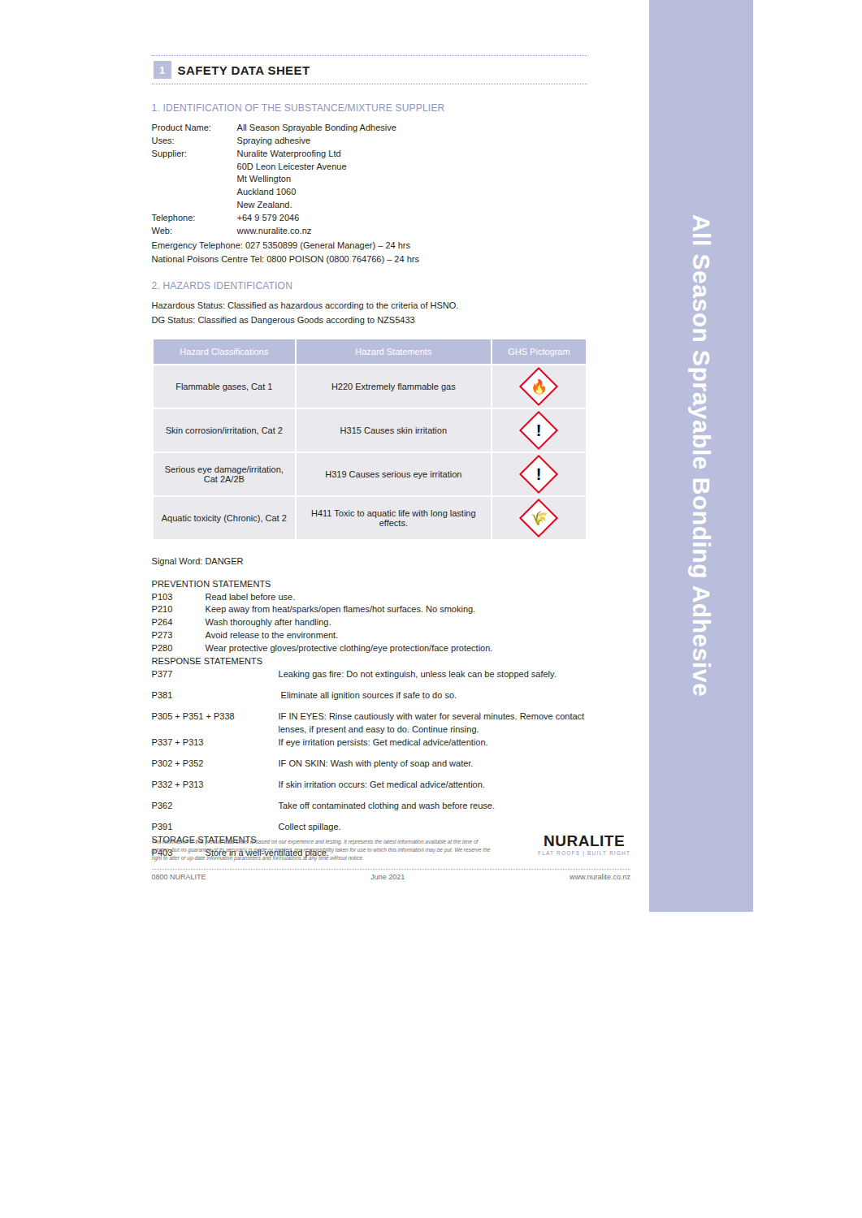All Season Sprayable Bonding Adhesive
1
SAFETY DATA SHEET
1. IDENTIFICATION OF THE SUBSTANCE/MIXTURE SUPPLIER
| Product Name: | All Season Sprayable Bonding Adhesive |
| Uses: | Spraying adhesive |
| Supplier: | Nuralite Waterproofing Ltd |
| | 60D Leon Leicester Avenue |
| | Mt Wellington |
| | Auckland 1060 |
| | New Zealand. |
| Telephone: | +64 9 579 2046 |
| Web: | www.nuralite.co.nz |
Emergency Telephone: 027 5350899 (General Manager) – 24 hrs
National Poisons Centre Tel: 0800 POISON (0800 764766) – 24 hrs
2. HAZARDS IDENTIFICATION
Hazardous Status: Classified as hazardous according to the criteria of HSNO.
DG Status: Classified as Dangerous Goods according to NZS5433
| Hazard Classifications | Hazard Statements | GHS Pictogram |
| --- | --- | --- |
| Flammable gases, Cat 1 | H220 Extremely flammable gas | 🔥 |
| Skin corrosion/irritation, Cat 2 | H315 Causes skin irritation | ! |
| Serious eye damage/irritation, Cat 2A/2B | H319 Causes serious eye irritation | ! |
| Aquatic toxicity (Chronic), Cat 2 | H411 Toxic to aquatic life with long lasting effects. | 🌾 |
Signal Word: DANGER
PREVENTION STATEMENTS
P103
Read label before use.
P210
Keep away from heat/sparks/open flames/hot surfaces. No smoking.
P264
Wash thoroughly after handling.
P273
Avoid release to the environment.
P280
Wear protective gloves/protective clothing/eye protection/face protection.
RESPONSE STATEMENTS
P377
Leaking gas fire: Do not extinguish, unless leak can be stopped safely.
P381
Eliminate all ignition sources if safe to do so.
P305 + P351 + P338
IF IN EYES: Rinse cautiously with water for several minutes. Remove contact lenses, if present and easy to do. Continue rinsing.
P337 + P313
If eye irritation persists: Get medical advice/attention.
P302 + P352
IF ON SKIN: Wash with plenty of soap and water.
P332 + P313
If skin irritation occurs: Get medical advice/attention.
P362
Take off contaminated clothing and wash before reuse.
P391
Collect spillage.
STORAGE STATEMENTS
P403
Store in a well-ventilated place.
The information in this product data sheet is based on our experience and testing. It represents the latest information available at the time of printing, but no guarantee of its accuracy is made or implied, nor responsibility taken for use to which this information may be put. We reserve the right to alter or up-date information parameters and formulations at any time without notice.
NURALITE
FLAT ROOFS | BUILT RIGHT
0800 NURALITE June 2021 www.nuralite.co.nz